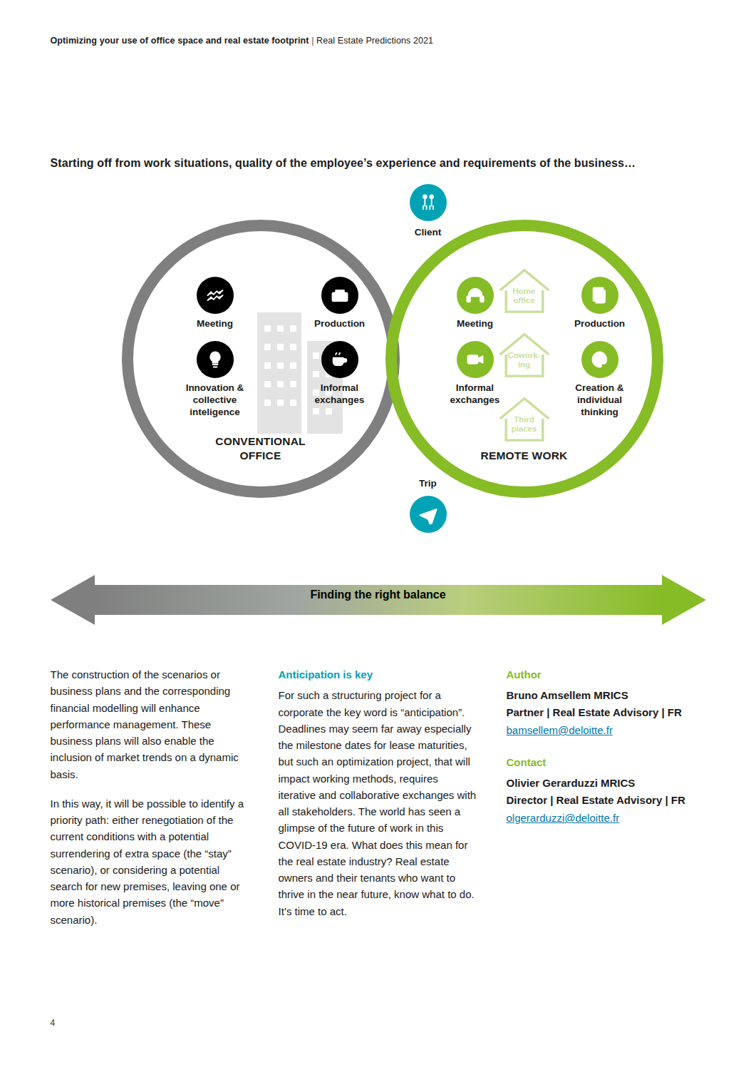Optimizing your use of office space and real estate footprint | Real Estate Predictions 2021
Starting off from work situations, quality of the employee’s experience and requirements of the business…
CONVENTIONAL
OFFICE
Meeting
Production
Innovation &
collective
inteligence
Informal
exchanges
REMOTE WORK
Home
office
Cowork-
ing
Third
places
Meeting
Production
Informal
exchanges
Creation &
individual
thinking
Client
Trip
Finding the right balance
The construction of the scenarios or business plans and the corresponding financial modelling will enhance performance management. These business plans will also enable the inclusion of market trends on a dynamic basis.
In this way, it will be possible to identify a priority path: either renegotiation of the current conditions with a potential surrendering of extra space (the “stay” scenario), or considering a potential search for new premises, leaving one or more historical premises (the “move” scenario).
Anticipation is key
For such a structuring project for a corporate the key word is “anticipation”. Deadlines may seem far away especially the milestone dates for lease maturities, but such an optimization project, that will impact working methods, requires iterative and collaborative exchanges with all stakeholders. The world has seen a glimpse of the future of work in this COVID-19 era. What does this mean for the real estate industry? Real estate owners and their tenants who want to thrive in the near future, know what to do. It’s time to act.
Author
Bruno Amsellem MRICS
Partner | Real Estate Advisory | FR
bamsellem@deloitte.fr
Contact
Olivier Gerarduzzi MRICS
Director | Real Estate Advisory | FR
olgerarduzzi@deloitte.fr
4